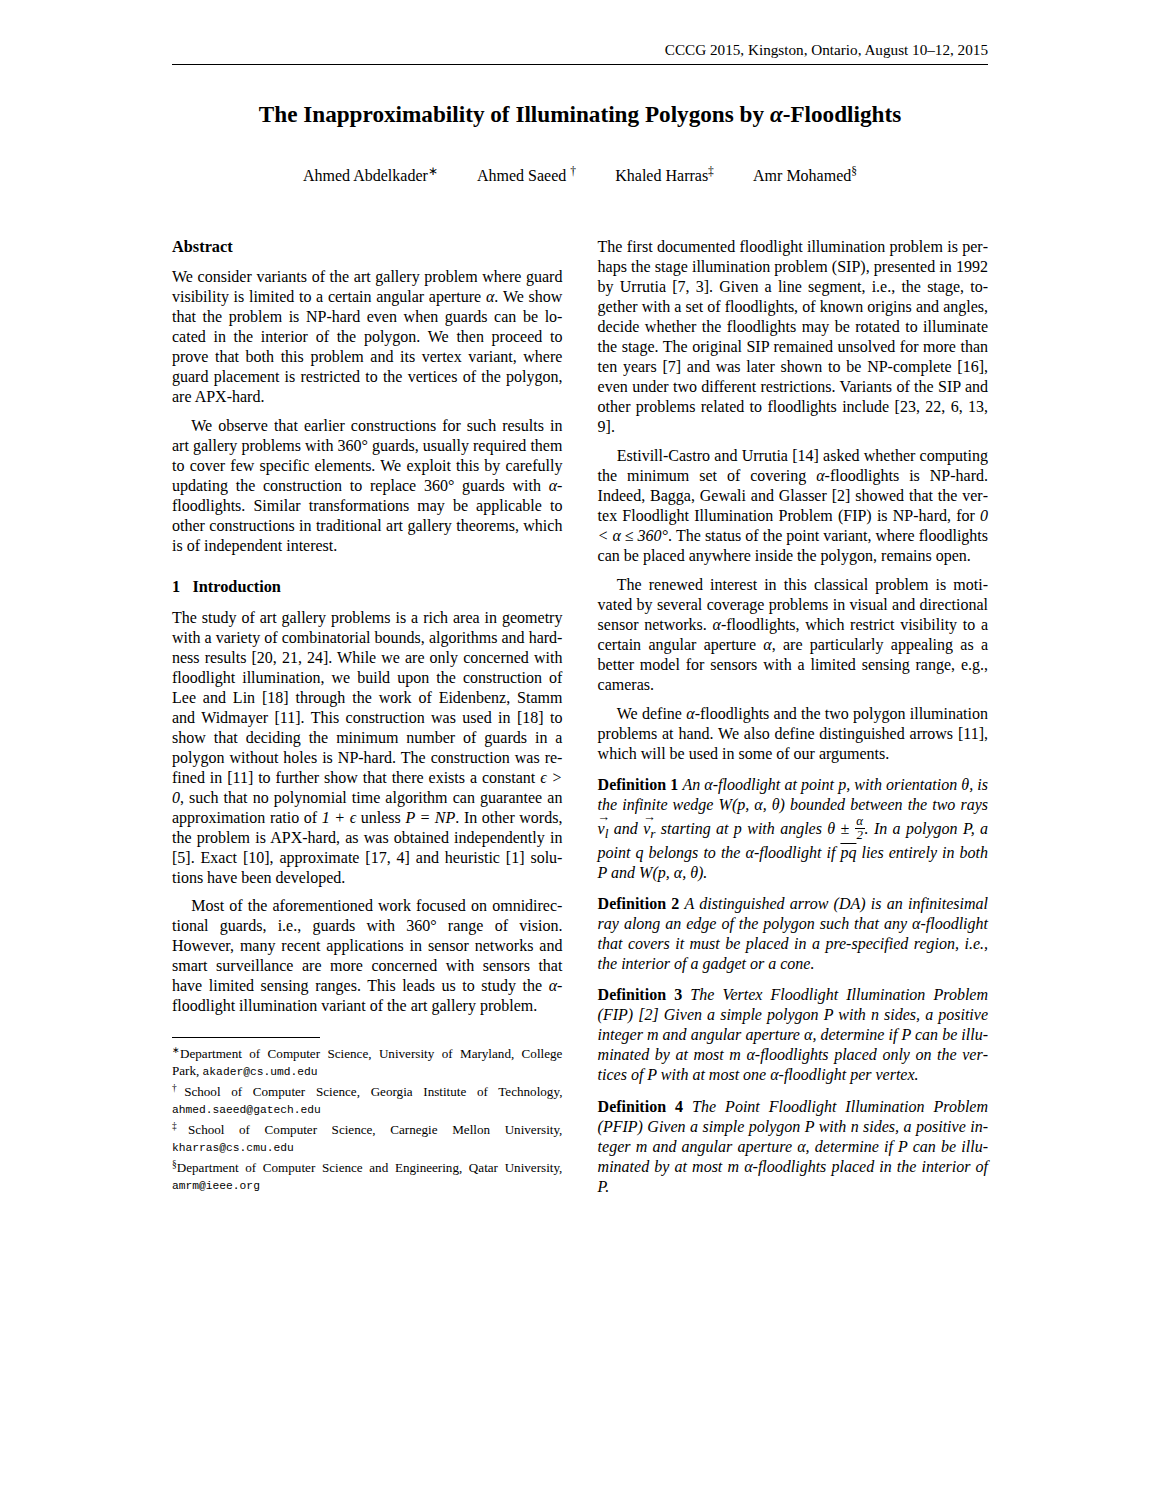CCCG 2015, Kingston, Ontario, August 10–12, 2015
The Inapproximability of Illuminating Polygons by α-Floodlights
Ahmed Abdelkader∗ Ahmed Saeed † Khaled Harras‡ Amr Mohamed§
Abstract
We consider variants of the art gallery problem where guard visibility is limited to a certain angular aperture α. We show that the problem is NP-hard even when guards can be located in the interior of the polygon. We then proceed to prove that both this problem and its vertex variant, where guard placement is restricted to the vertices of the polygon, are APX-hard.
We observe that earlier constructions for such results in art gallery problems with 360° guards, usually required them to cover few specific elements. We exploit this by carefully updating the construction to replace 360° guards with α-floodlights. Similar transformations may be applicable to other constructions in traditional art gallery theorems, which is of independent interest.
1 Introduction
The study of art gallery problems is a rich area in geometry with a variety of combinatorial bounds, algorithms and hardness results [20, 21, 24]. While we are only concerned with floodlight illumination, we build upon the construction of Lee and Lin [18] through the work of Eidenbenz, Stamm and Widmayer [11]. This construction was used in [18] to show that deciding the minimum number of guards in a polygon without holes is NP-hard. The construction was refined in [11] to further show that there exists a constant ϵ > 0, such that no polynomial time algorithm can guarantee an approximation ratio of 1 + ϵ unless P = NP. In other words, the problem is APX-hard, as was obtained independently in [5]. Exact [10], approximate [17, 4] and heuristic [1] solutions have been developed.
Most of the aforementioned work focused on omnidirectional guards, i.e., guards with 360° range of vision. However, many recent applications in sensor networks and smart surveillance are more concerned with sensors that have limited sensing ranges. This leads us to study the α-floodlight illumination variant of the art gallery problem.
∗Department of Computer Science, University of Maryland, College Park, akader@cs.umd.edu
†School of Computer Science, Georgia Institute of Technology, ahmed.saeed@gatech.edu
‡School of Computer Science, Carnegie Mellon University, kharras@cs.cmu.edu
§Department of Computer Science and Engineering, Qatar University, amrm@ieee.org
The first documented floodlight illumination problem is perhaps the stage illumination problem (SIP), presented in 1992 by Urrutia [7, 3]. Given a line segment, i.e., the stage, together with a set of floodlights, of known origins and angles, decide whether the floodlights may be rotated to illuminate the stage. The original SIP remained unsolved for more than ten years [7] and was later shown to be NP-complete [16], even under two different restrictions. Variants of the SIP and other problems related to floodlights include [23, 22, 6, 13, 9].
Estivill-Castro and Urrutia [14] asked whether computing the minimum set of covering α-floodlights is NP-hard. Indeed, Bagga, Gewali and Glasser [2] showed that the vertex Floodlight Illumination Problem (FIP) is NP-hard, for 0 < α ≤ 360°. The status of the point variant, where floodlights can be placed anywhere inside the polygon, remains open.
The renewed interest in this classical problem is motivated by several coverage problems in visual and directional sensor networks. α-floodlights, which restrict visibility to a certain angular aperture α, are particularly appealing as a better model for sensors with a limited sensing range, e.g., cameras.
We define α-floodlights and the two polygon illumination problems at hand. We also define distinguished arrows [11], which will be used in some of our arguments.
Definition 1 An α-floodlight at point p, with orientation θ, is the infinite wedge W(p, α, θ) bounded between the two rays vl and vr starting at p with angles θ ± α 2. In a polygon P, a point q belongs to the α-floodlight if pq lies entirely in both P and W(p, α, θ).
Definition 2 A distinguished arrow (DA) is an infinitesimal ray along an edge of the polygon such that any α-floodlight that covers it must be placed in a pre-specified region, i.e., the interior of a gadget or a cone.
Definition 3 The Vertex Floodlight Illumination Problem (FIP) [2] Given a simple polygon P with n sides, a positive integer m and angular aperture α, determine if P can be illuminated by at most m α-floodlights placed only on the vertices of P with at most one α-floodlight per vertex.
Definition 4 The Point Floodlight Illumination Problem (PFIP) Given a simple polygon P with n sides, a positive integer m and angular aperture α, determine if P can be illuminated by at most m α-floodlights placed in the interior of P.